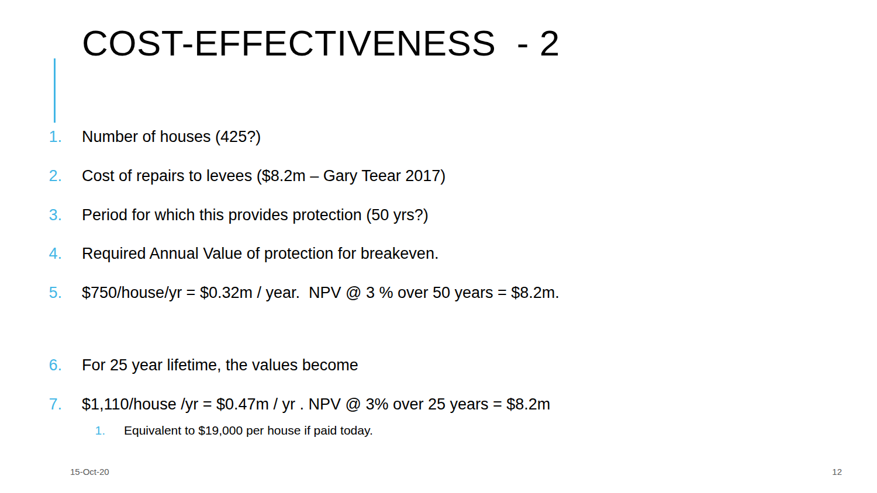COST-EFFECTIVENESS - 2
1. Number of houses (425?)
2. Cost of repairs to levees ($8.2m – Gary Teear 2017)
3. Period for which this provides protection (50 yrs?)
4. Required Annual Value of protection for breakeven.
5.$750/house/yr = $0.32m / year. NPV @ 3 % over 50 years = $8.2m.
6. For 25 year lifetime, the values become
7.$1,110/house /yr = $0.47m / yr . NPV @ 3% over 25 years = $8.2m
1. Equivalent to $19,000 per house if paid today.
15-Oct-20
12